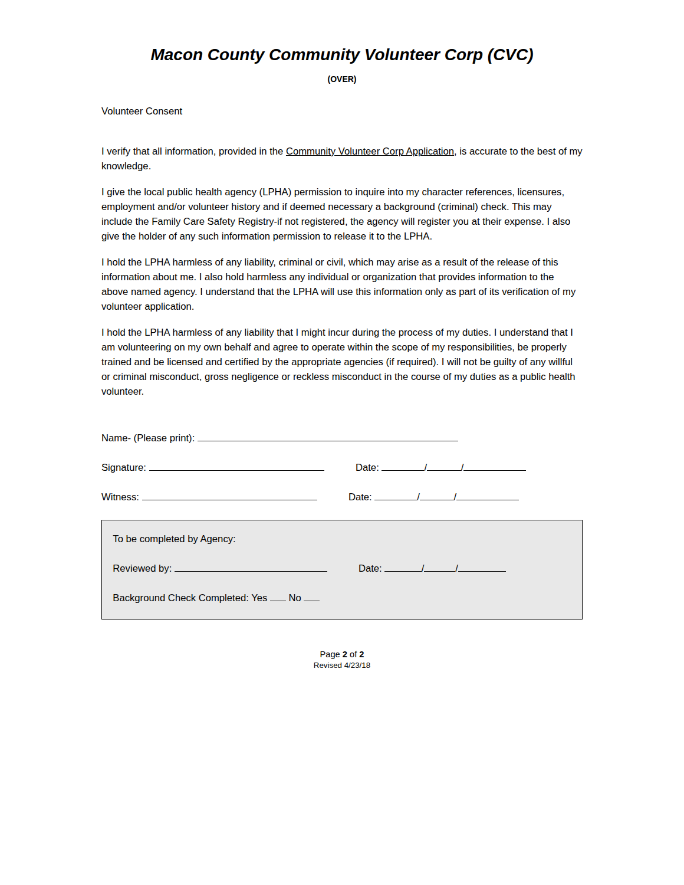Macon County Community Volunteer Corp (CVC)
(OVER)
Volunteer Consent
I verify that all information, provided in the Community Volunteer Corp Application, is accurate to the best of my knowledge.
I give the local public health agency (LPHA) permission to inquire into my character references, licensures, employment and/or volunteer history and if deemed necessary a background (criminal) check. This may include the Family Care Safety Registry-if not registered, the agency will register you at their expense. I also give the holder of any such information permission to release it to the LPHA.
I hold the LPHA harmless of any liability, criminal or civil, which may arise as a result of the release of this information about me. I also hold harmless any individual or organization that provides information to the above named agency. I understand that the LPHA will use this information only as part of its verification of my volunteer application.
I hold the LPHA harmless of any liability that I might incur during the process of my duties. I understand that I am volunteering on my own behalf and agree to operate within the scope of my responsibilities, be properly trained and be licensed and certified by the appropriate agencies (if required). I will not be guilty of any willful or criminal misconduct, gross negligence or reckless misconduct in the course of my duties as a public health volunteer.
Name- (Please print):
Signature: Date: / /
Witness: Date: / /
To be completed by Agency:
Reviewed by: Date: / /
Background Check Completed: Yes No
Page 2 of 2
Revised 4/23/18